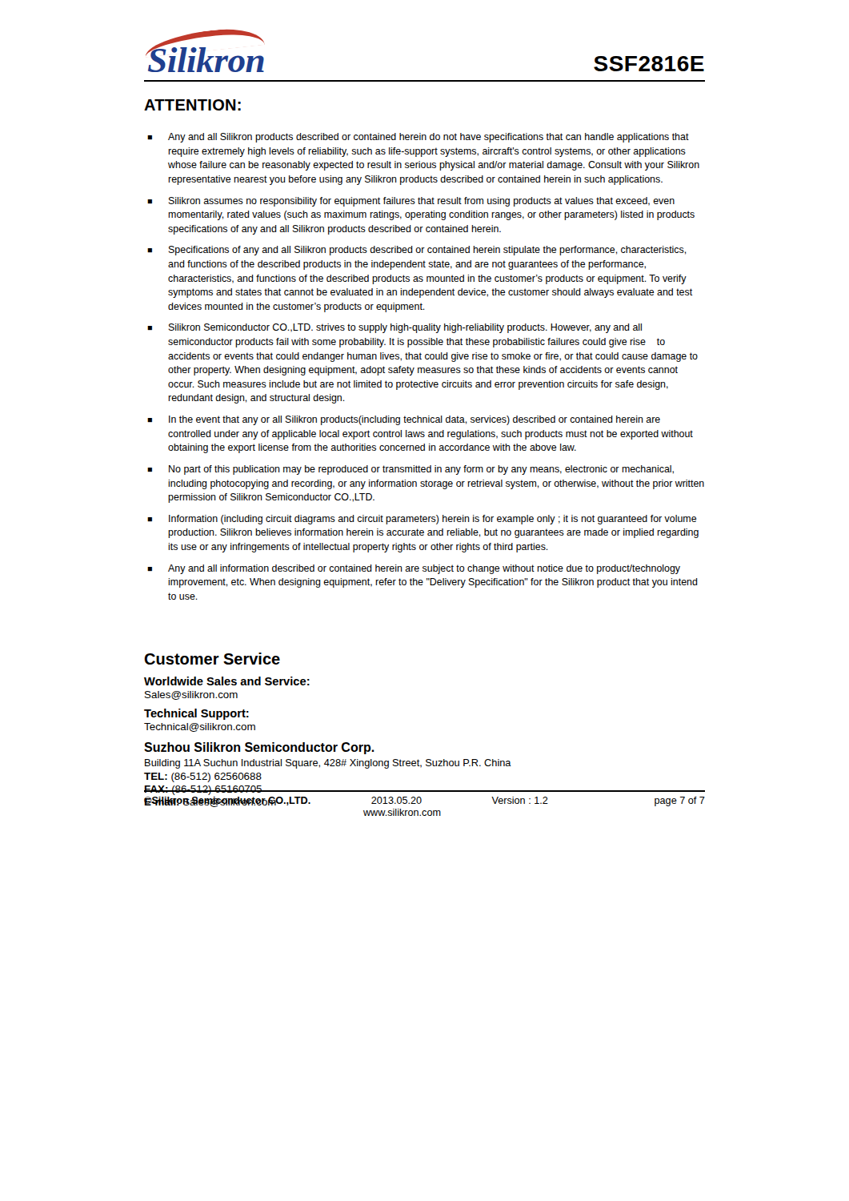Silikron
SSF2816E
ATTENTION:
Any and all Silikron products described or contained herein do not have specifications that can handle applications that require extremely high levels of reliability, such as life-support systems, aircraft's control systems, or other applications whose failure can be reasonably expected to result in serious physical and/or material damage. Consult with your Silikron representative nearest you before using any Silikron products described or contained herein in such applications.
Silikron assumes no responsibility for equipment failures that result from using products at values that exceed, even momentarily, rated values (such as maximum ratings, operating condition ranges, or other parameters) listed in products specifications of any and all Silikron products described or contained herein.
Specifications of any and all Silikron products described or contained herein stipulate the performance, characteristics, and functions of the described products in the independent state, and are not guarantees of the performance, characteristics, and functions of the described products as mounted in the customer’s products or equipment. To verify symptoms and states that cannot be evaluated in an independent device, the customer should always evaluate and test devices mounted in the customer’s products or equipment.
Silikron Semiconductor CO.,LTD. strives to supply high-quality high-reliability products. However, any and all semiconductor products fail with some probability. It is possible that these probabilistic failures could give rise to accidents or events that could endanger human lives, that could give rise to smoke or fire, or that could cause damage to other property. When designing equipment, adopt safety measures so that these kinds of accidents or events cannot occur. Such measures include but are not limited to protective circuits and error prevention circuits for safe design, redundant design, and structural design.
In the event that any or all Silikron products(including technical data, services) described or contained herein are controlled under any of applicable local export control laws and regulations, such products must not be exported without obtaining the export license from the authorities concerned in accordance with the above law.
No part of this publication may be reproduced or transmitted in any form or by any means, electronic or mechanical, including photocopying and recording, or any information storage or retrieval system, or otherwise, without the prior written permission of Silikron Semiconductor CO.,LTD.
Information (including circuit diagrams and circuit parameters) herein is for example only ; it is not guaranteed for volume production. Silikron believes information herein is accurate and reliable, but no guarantees are made or implied regarding its use or any infringements of intellectual property rights or other rights of third parties.
Any and all information described or contained herein are subject to change without notice due to product/technology improvement, etc. When designing equipment, refer to the "Delivery Specification" for the Silikron product that you intend to use.
Customer Service
Worldwide Sales and Service:
Sales@silikron.com
Technical Support:
Technical@silikron.com
Suzhou Silikron Semiconductor Corp.
Building 11A Suchun Industrial Square, 428# Xinglong Street, Suzhou P.R. China
TEL: (86-512) 62560688
FAX: (86-512) 65160705
E-mail: Sales@silikron.com
©Silikron Semiconductor CO.,LTD.
2013.05.20
Version : 1.2
page 7 of 7
www.silikron.com